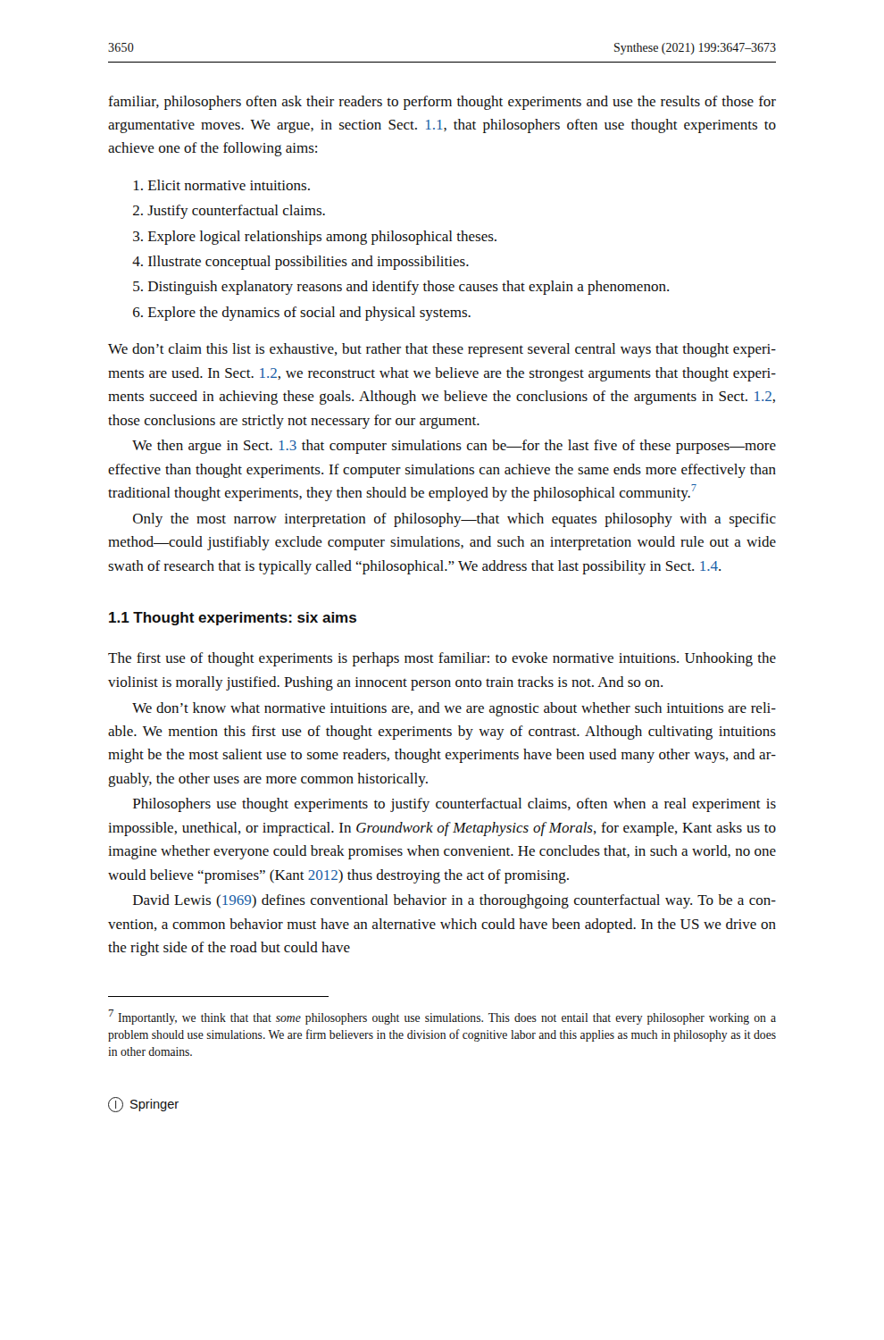3650 Synthese (2021) 199:3647–3673
familiar, philosophers often ask their readers to perform thought experiments and use the results of those for argumentative moves. We argue, in section Sect. 1.1, that philosophers often use thought experiments to achieve one of the following aims:
Elicit normative intuitions.
Justify counterfactual claims.
Explore logical relationships among philosophical theses.
Illustrate conceptual possibilities and impossibilities.
Distinguish explanatory reasons and identify those causes that explain a phenomenon.
Explore the dynamics of social and physical systems.
We don’t claim this list is exhaustive, but rather that these represent several central ways that thought experiments are used. In Sect. 1.2, we reconstruct what we believe are the strongest arguments that thought experiments succeed in achieving these goals. Although we believe the conclusions of the arguments in Sect. 1.2, those conclusions are strictly not necessary for our argument.
We then argue in Sect. 1.3 that computer simulations can be—for the last five of these purposes—more effective than thought experiments. If computer simulations can achieve the same ends more effectively than traditional thought experiments, they then should be employed by the philosophical community.7
Only the most narrow interpretation of philosophy—that which equates philosophy with a specific method—could justifiably exclude computer simulations, and such an interpretation would rule out a wide swath of research that is typically called “philosophical.” We address that last possibility in Sect. 1.4.
1.1 Thought experiments: six aims
The first use of thought experiments is perhaps most familiar: to evoke normative intuitions. Unhooking the violinist is morally justified. Pushing an innocent person onto train tracks is not. And so on.
We don’t know what normative intuitions are, and we are agnostic about whether such intuitions are reliable. We mention this first use of thought experiments by way of contrast. Although cultivating intuitions might be the most salient use to some readers, thought experiments have been used many other ways, and arguably, the other uses are more common historically.
Philosophers use thought experiments to justify counterfactual claims, often when a real experiment is impossible, unethical, or impractical. In Groundwork of Metaphysics of Morals, for example, Kant asks us to imagine whether everyone could break promises when convenient. He concludes that, in such a world, no one would believe “promises” (Kant 2012) thus destroying the act of promising.
David Lewis (1969) defines conventional behavior in a thoroughgoing counterfactual way. To be a convention, a common behavior must have an alternative which could have been adopted. In the US we drive on the right side of the road but could have
7 Importantly, we think that that some philosophers ought use simulations. This does not entail that every philosopher working on a problem should use simulations. We are firm believers in the division of cognitive labor and this applies as much in philosophy as it does in other domains.
Springer